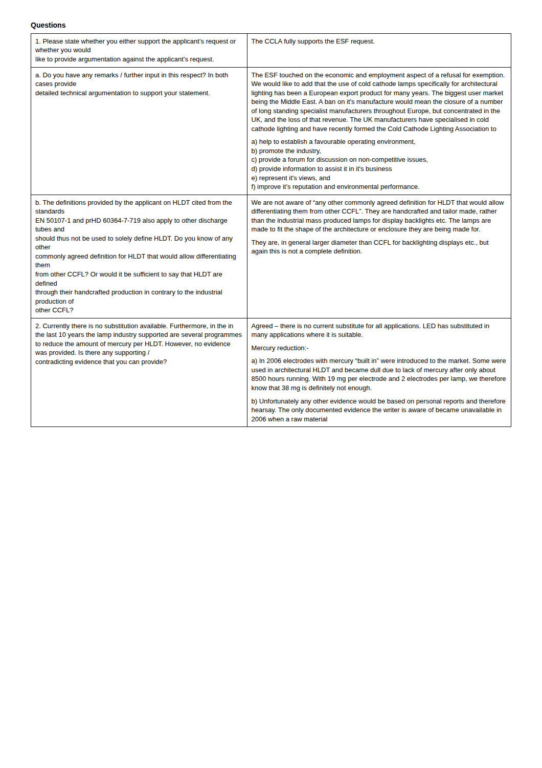Questions
| 1. Please state whether you either support the applicant’s request or whether you would like to provide argumentation against the applicant’s request. | The CCLA fully supports the ESF request. |
| a. Do you have any remarks / further input in this respect? In both cases provide detailed technical argumentation to support your statement. | The ESF touched on the economic and employment aspect of a refusal for exemption. We would like to add that the use of cold cathode lamps specifically for architectural lighting has been a European export product for many years. The biggest user market being the Middle East. A ban on it's manufacture would mean the closure of a number of long standing specialist manufacturers throughout Europe, but concentrated in the UK, and the loss of that revenue. The UK manufacturers have specialised in cold cathode lighting and have recently formed the Cold Cathode Lighting Association to a) help to establish a favourable operating environment, b) promote the industry, c) provide a forum for discussion on non-competitive issues, d) provide information to assist it in it's business e) represent it's views, and f) improve it's reputation and environmental performance. |
| b. The definitions provided by the applicant on HLDT cited from the standards EN 50107-1 and prHD 60364-7-719 also apply to other discharge tubes and should thus not be used to solely define HLDT. Do you know of any other commonly agreed definition for HLDT that would allow differentiating them from other CCFL? Or would it be sufficient to say that HLDT are defined through their handcrafted production in contrary to the industrial production of other CCFL? | We are not aware of “any other commonly agreed definition for HLDT that would allow differentiating them from other CCFL”. They are handcrafted and tailor made, rather than the industrial mass produced lamps for display backlights etc. The lamps are made to fit the shape of the architecture or enclosure they are being made for. They are, in general larger diameter than CCFL for backlighting displays etc., but again this is not a complete definition. |
| 2. Currently there is no substitution available. Furthermore, in the in the last 10 years the lamp industry supported are several programmes to reduce the amount of mercury per HLDT. However, no evidence was provided. Is there any supporting / contradicting evidence that you can provide? | Agreed – there is no current substitute for all applications. LED has substituted in many applications where it is suitable. Mercury reduction:- a) In 2006 electrodes with mercury “built in” were introduced to the market. Some were used in architectural HLDT and became dull due to lack of mercury after only about 8500 hours running. With 19 mg per electrode and 2 electrodes per lamp, we therefore know that 38 mg is definitely not enough. b) Unfortunately any other evidence would be based on personal reports and therefore hearsay. The only documented evidence the writer is aware of became unavailable in 2006 when a raw material |